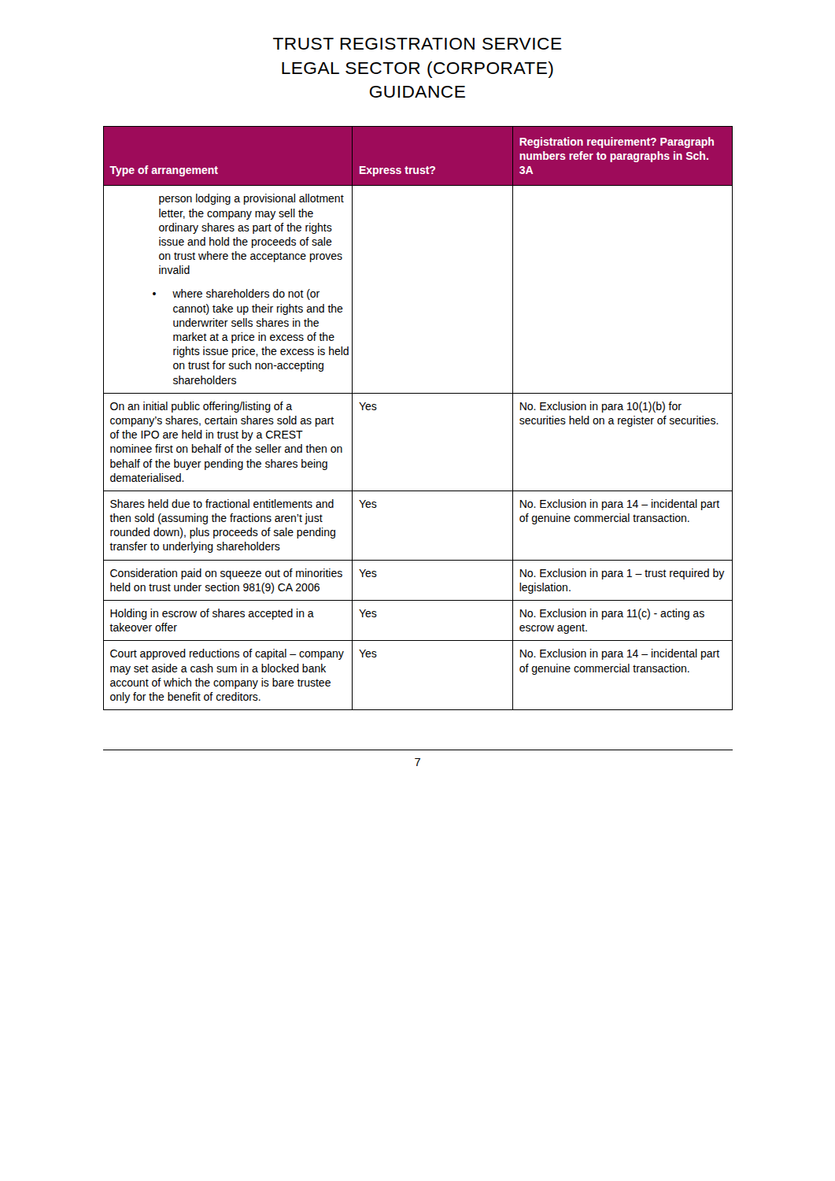TRUST REGISTRATION SERVICE
LEGAL SECTOR (CORPORATE)
GUIDANCE
| Type of arrangement | Express trust? | Registration requirement? Paragraph numbers refer to paragraphs in Sch. 3A |
| --- | --- | --- |
| person lodging a provisional allotment letter, the company may sell the ordinary shares as part of the rights issue and hold the proceeds of sale on trust where the acceptance proves invalid where shareholders do not (or cannot) take up their rights and the underwriter sells shares in the market at a price in excess of the rights issue price, the excess is held on trust for such non-accepting shareholders | | |
| On an initial public offering/listing of a company’s shares, certain shares sold as part of the IPO are held in trust by a CREST nominee first on behalf of the seller and then on behalf of the buyer pending the shares being dematerialised. | Yes | No. Exclusion in para 10(1)(b) for securities held on a register of securities. |
| Shares held due to fractional entitlements and then sold (assuming the fractions aren’t just rounded down), plus proceeds of sale pending transfer to underlying shareholders | Yes | No. Exclusion in para 14 – incidental part of genuine commercial transaction. |
| Consideration paid on squeeze out of minorities held on trust under section 981(9) CA 2006 | Yes | No. Exclusion in para 1 – trust required by legislation. |
| Holding in escrow of shares accepted in a takeover offer | Yes | No. Exclusion in para 11(c) - acting as escrow agent. |
| Court approved reductions of capital – company may set aside a cash sum in a blocked bank account of which the company is bare trustee only for the benefit of creditors. | Yes | No. Exclusion in para 14 – incidental part of genuine commercial transaction. |
7